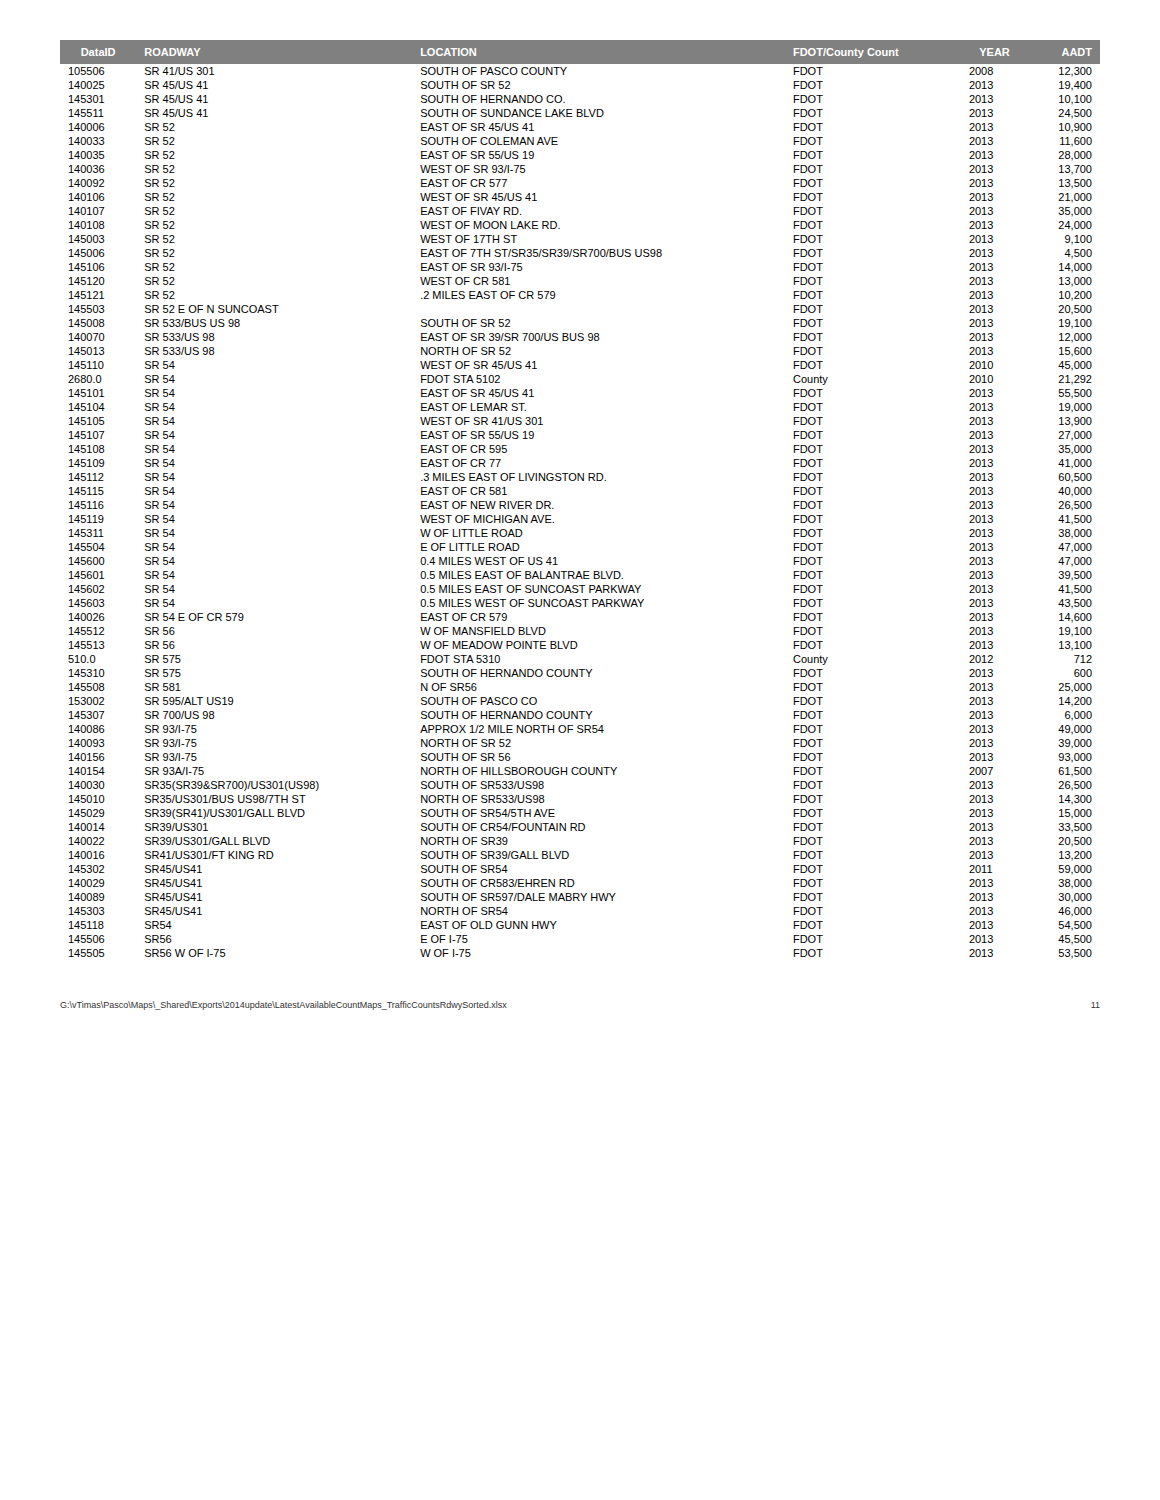| DataID | ROADWAY | LOCATION | FDOT/County Count | YEAR | AADT |
| --- | --- | --- | --- | --- | --- |
| 105506 | SR 41/US 301 | SOUTH OF PASCO COUNTY | FDOT | 2008 | 12,300 |
| 140025 | SR 45/US 41 | SOUTH OF SR 52 | FDOT | 2013 | 19,400 |
| 145301 | SR 45/US 41 | SOUTH OF HERNANDO CO. | FDOT | 2013 | 10,100 |
| 145511 | SR 45/US 41 | SOUTH OF SUNDANCE LAKE BLVD | FDOT | 2013 | 24,500 |
| 140006 | SR 52 | EAST OF SR 45/US 41 | FDOT | 2013 | 10,900 |
| 140033 | SR 52 | SOUTH OF COLEMAN AVE | FDOT | 2013 | 11,600 |
| 140035 | SR 52 | EAST OF SR 55/US 19 | FDOT | 2013 | 28,000 |
| 140036 | SR 52 | WEST OF SR 93/I-75 | FDOT | 2013 | 13,700 |
| 140092 | SR 52 | EAST OF CR 577 | FDOT | 2013 | 13,500 |
| 140106 | SR 52 | WEST OF SR 45/US 41 | FDOT | 2013 | 21,000 |
| 140107 | SR 52 | EAST OF FIVAY RD. | FDOT | 2013 | 35,000 |
| 140108 | SR 52 | WEST OF MOON LAKE RD. | FDOT | 2013 | 24,000 |
| 145003 | SR 52 | WEST OF 17TH ST | FDOT | 2013 | 9,100 |
| 145006 | SR 52 | EAST OF 7TH ST/SR35/SR39/SR700/BUS US98 | FDOT | 2013 | 4,500 |
| 145106 | SR 52 | EAST OF SR 93/I-75 | FDOT | 2013 | 14,000 |
| 145120 | SR 52 | WEST OF CR 581 | FDOT | 2013 | 13,000 |
| 145121 | SR 52 | .2 MILES EAST OF CR 579 | FDOT | 2013 | 10,200 |
| 145503 | SR 52 E OF N SUNCOAST | | FDOT | 2013 | 20,500 |
| 145008 | SR 533/BUS US 98 | SOUTH OF SR 52 | FDOT | 2013 | 19,100 |
| 140070 | SR 533/US 98 | EAST OF SR 39/SR 700/US BUS 98 | FDOT | 2013 | 12,000 |
| 145013 | SR 533/US 98 | NORTH OF SR 52 | FDOT | 2013 | 15,600 |
| 145110 | SR 54 | WEST OF SR 45/US 41 | FDOT | 2010 | 45,000 |
| 2680.0 | SR 54 | FDOT STA 5102 | County | 2010 | 21,292 |
| 145101 | SR 54 | EAST OF SR 45/US 41 | FDOT | 2013 | 55,500 |
| 145104 | SR 54 | EAST OF LEMAR ST. | FDOT | 2013 | 19,000 |
| 145105 | SR 54 | WEST OF SR 41/US 301 | FDOT | 2013 | 13,900 |
| 145107 | SR 54 | EAST OF SR 55/US 19 | FDOT | 2013 | 27,000 |
| 145108 | SR 54 | EAST OF CR 595 | FDOT | 2013 | 35,000 |
| 145109 | SR 54 | EAST OF CR 77 | FDOT | 2013 | 41,000 |
| 145112 | SR 54 | .3 MILES EAST OF LIVINGSTON RD. | FDOT | 2013 | 60,500 |
| 145115 | SR 54 | EAST OF CR 581 | FDOT | 2013 | 40,000 |
| 145116 | SR 54 | EAST OF NEW RIVER DR. | FDOT | 2013 | 26,500 |
| 145119 | SR 54 | WEST OF MICHIGAN AVE. | FDOT | 2013 | 41,500 |
| 145311 | SR 54 | W OF LITTLE ROAD | FDOT | 2013 | 38,000 |
| 145504 | SR 54 | E OF LITTLE ROAD | FDOT | 2013 | 47,000 |
| 145600 | SR 54 | 0.4 MILES WEST OF US 41 | FDOT | 2013 | 47,000 |
| 145601 | SR 54 | 0.5 MILES EAST OF BALANTRAE BLVD. | FDOT | 2013 | 39,500 |
| 145602 | SR 54 | 0.5 MILES EAST OF SUNCOAST PARKWAY | FDOT | 2013 | 41,500 |
| 145603 | SR 54 | 0.5 MILES WEST OF SUNCOAST PARKWAY | FDOT | 2013 | 43,500 |
| 140026 | SR 54 E OF CR 579 | EAST OF CR 579 | FDOT | 2013 | 14,600 |
| 145512 | SR 56 | W OF MANSFIELD BLVD | FDOT | 2013 | 19,100 |
| 145513 | SR 56 | W OF MEADOW POINTE BLVD | FDOT | 2013 | 13,100 |
| 510.0 | SR 575 | FDOT STA 5310 | County | 2012 | 712 |
| 145310 | SR 575 | SOUTH OF HERNANDO COUNTY | FDOT | 2013 | 600 |
| 145508 | SR 581 | N OF SR56 | FDOT | 2013 | 25,000 |
| 153002 | SR 595/ALT US19 | SOUTH OF PASCO CO | FDOT | 2013 | 14,200 |
| 145307 | SR 700/US 98 | SOUTH OF HERNANDO COUNTY | FDOT | 2013 | 6,000 |
| 140086 | SR 93/I-75 | APPROX 1/2 MILE NORTH OF SR54 | FDOT | 2013 | 49,000 |
| 140093 | SR 93/I-75 | NORTH OF SR 52 | FDOT | 2013 | 39,000 |
| 140156 | SR 93/I-75 | SOUTH OF SR 56 | FDOT | 2013 | 93,000 |
| 140154 | SR 93A/I-75 | NORTH OF HILLSBOROUGH COUNTY | FDOT | 2007 | 61,500 |
| 140030 | SR35(SR39&SR700)/US301(US98) | SOUTH OF SR533/US98 | FDOT | 2013 | 26,500 |
| 145010 | SR35/US301/BUS US98/7TH ST | NORTH OF SR533/US98 | FDOT | 2013 | 14,300 |
| 145029 | SR39(SR41)/US301/GALL BLVD | SOUTH OF SR54/5TH AVE | FDOT | 2013 | 15,000 |
| 140014 | SR39/US301 | SOUTH OF CR54/FOUNTAIN RD | FDOT | 2013 | 33,500 |
| 140022 | SR39/US301/GALL BLVD | NORTH OF SR39 | FDOT | 2013 | 20,500 |
| 140016 | SR41/US301/FT KING RD | SOUTH OF SR39/GALL BLVD | FDOT | 2013 | 13,200 |
| 145302 | SR45/US41 | SOUTH OF SR54 | FDOT | 2011 | 59,000 |
| 140029 | SR45/US41 | SOUTH OF CR583/EHREN RD | FDOT | 2013 | 38,000 |
| 140089 | SR45/US41 | SOUTH OF SR597/DALE MABRY HWY | FDOT | 2013 | 30,000 |
| 145303 | SR45/US41 | NORTH OF SR54 | FDOT | 2013 | 46,000 |
| 145118 | SR54 | EAST OF OLD GUNN HWY | FDOT | 2013 | 54,500 |
| 145506 | SR56 | E OF I-75 | FDOT | 2013 | 45,500 |
| 145505 | SR56 W OF I-75 | W OF I-75 | FDOT | 2013 | 53,500 |
G:\vTimas\Pasco\Maps\_Shared\Exports\2014update\LatestAvailableCountMaps_TrafficCountsRdwySorted.xlsx 11